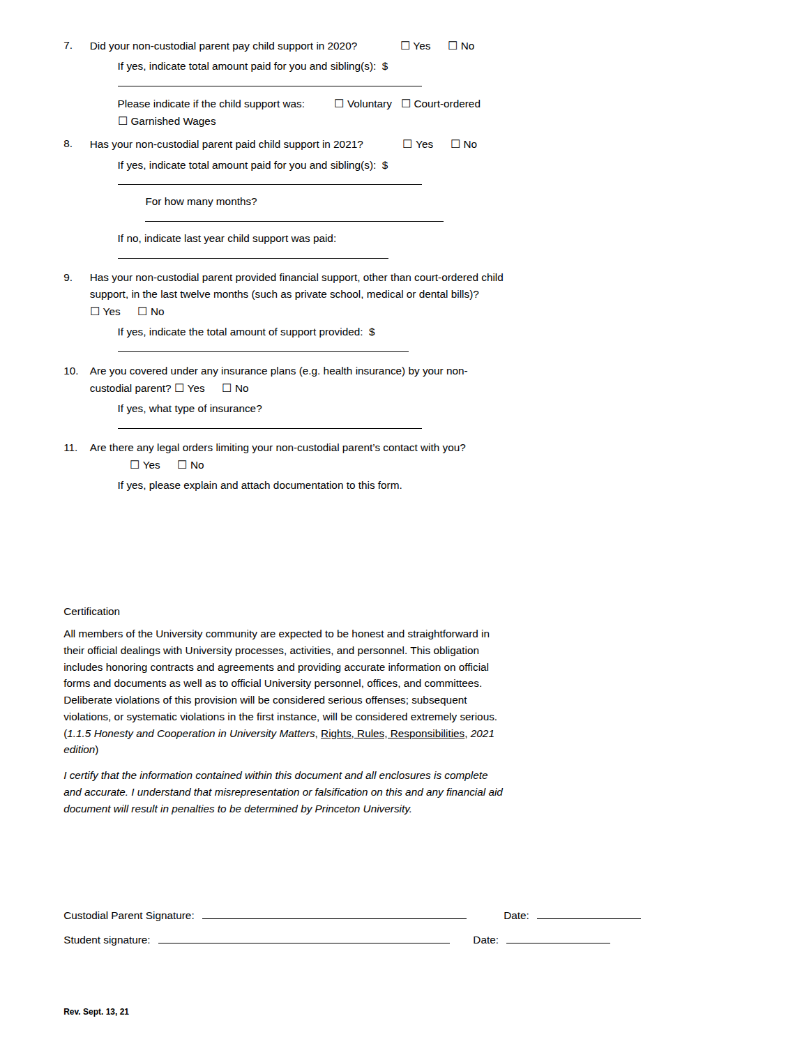7. Did your non-custodial parent pay child support in 2020? Yes No
If yes, indicate total amount paid for you and sibling(s): $
Please indicate if the child support was: Voluntary Court-ordered Garnished Wages
8. Has your non-custodial parent paid child support in 2021? Yes No
If yes, indicate total amount paid for you and sibling(s): $
For how many months?
If no, indicate last year child support was paid:
9. Has your non-custodial parent provided financial support, other than court-ordered child support, in the last twelve months (such as private school, medical or dental bills)? Yes No
If yes, indicate the total amount of support provided: $
10. Are you covered under any insurance plans (e.g. health insurance) by your non-custodial parent? Yes No
If yes, what type of insurance?
11. Are there any legal orders limiting your non-custodial parent’s contact with you? Yes No
If yes, please explain and attach documentation to this form.
Certification
All members of the University community are expected to be honest and straightforward in their official dealings with University processes, activities, and personnel. This obligation includes honoring contracts and agreements and providing accurate information on official forms and documents as well as to official University personnel, offices, and committees. Deliberate violations of this provision will be considered serious offenses; subsequent violations, or systematic violations in the first instance, will be considered extremely serious. (1.1.5 Honesty and Cooperation in University Matters, Rights, Rules, Responsibilities, 2021 edition)
I certify that the information contained within this document and all enclosures is complete and accurate. I understand that misrepresentation or falsification on this and any financial aid document will result in penalties to be determined by Princeton University.
Custodial Parent Signature: Date:
Student signature: Date:
Rev. Sept. 13, 21